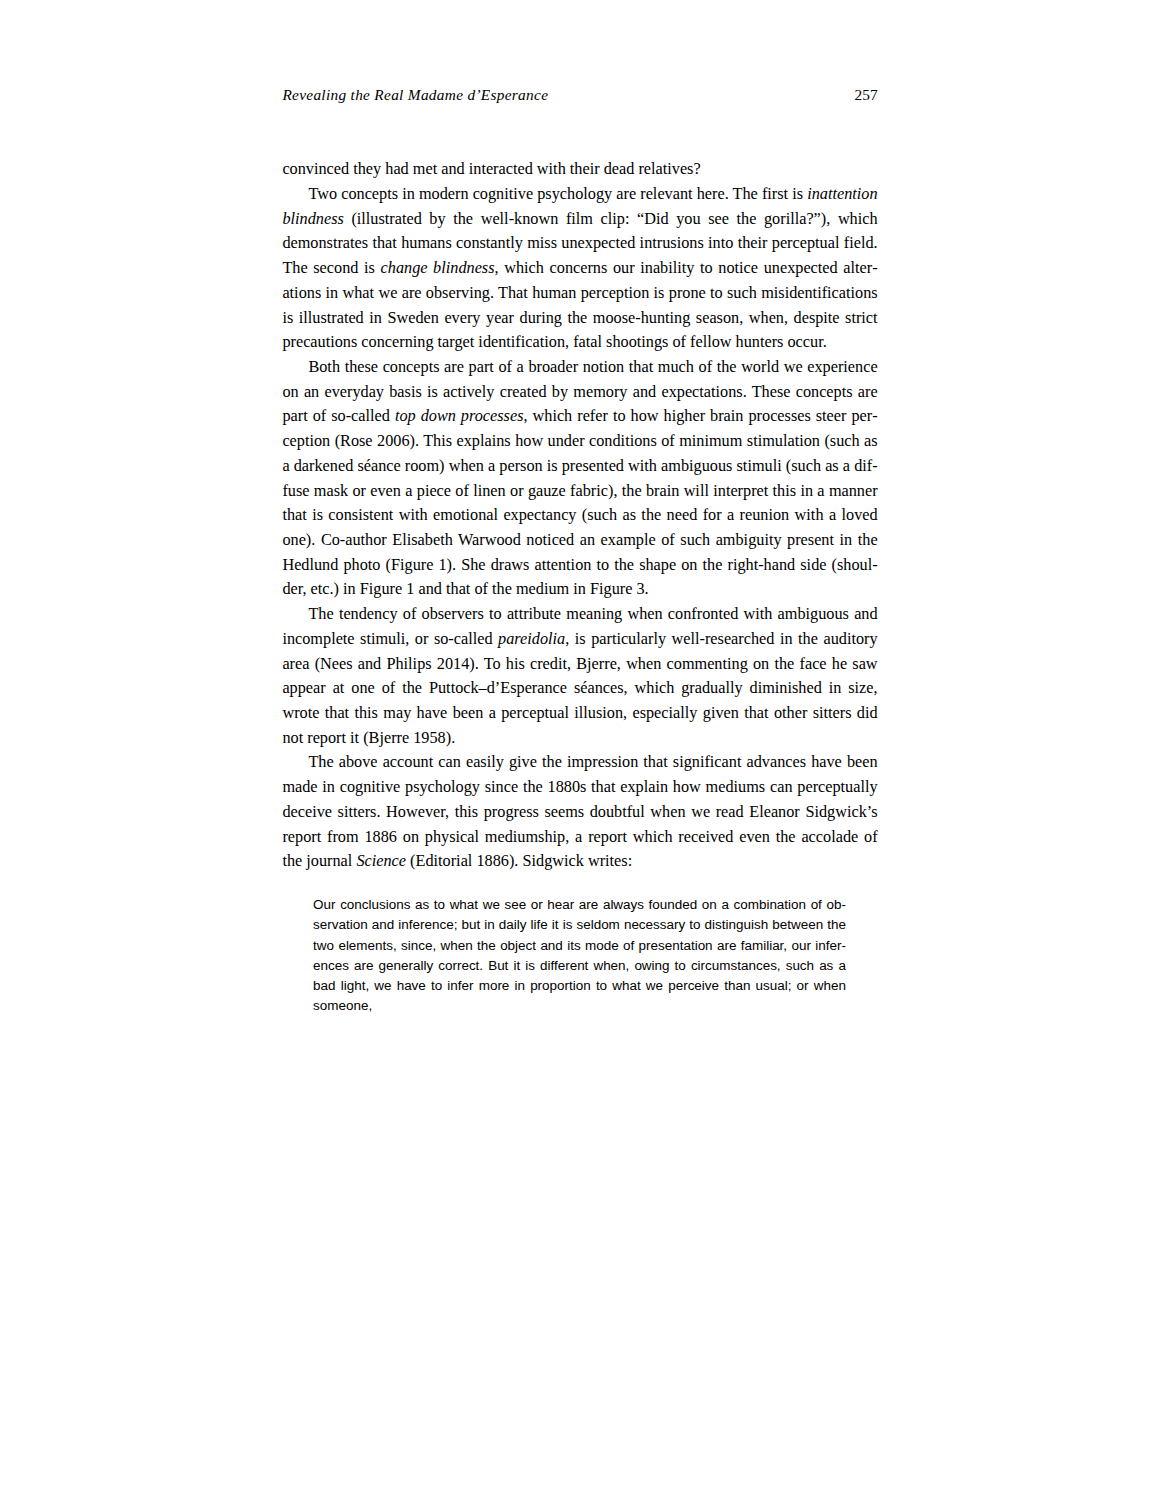Revealing the Real Madame d’Esperance 257
convinced they had met and interacted with their dead relatives?
Two concepts in modern cognitive psychology are relevant here. The first is inattention blindness (illustrated by the well-known film clip: “Did you see the gorilla?”), which demonstrates that humans constantly miss unexpected intrusions into their perceptual field. The second is change blindness, which concerns our inability to notice unexpected alterations in what we are observing. That human perception is prone to such misidentifications is illustrated in Sweden every year during the moose-hunting season, when, despite strict precautions concerning target identification, fatal shootings of fellow hunters occur.
Both these concepts are part of a broader notion that much of the world we experience on an everyday basis is actively created by memory and expectations. These concepts are part of so-called top down processes, which refer to how higher brain processes steer perception (Rose 2006). This explains how under conditions of minimum stimulation (such as a darkened séance room) when a person is presented with ambiguous stimuli (such as a diffuse mask or even a piece of linen or gauze fabric), the brain will interpret this in a manner that is consistent with emotional expectancy (such as the need for a reunion with a loved one). Co-author Elisabeth Warwood noticed an example of such ambiguity present in the Hedlund photo (Figure 1). She draws attention to the shape on the right-hand side (shoulder, etc.) in Figure 1 and that of the medium in Figure 3.
The tendency of observers to attribute meaning when confronted with ambiguous and incomplete stimuli, or so-called pareidolia, is particularly well-researched in the auditory area (Nees and Philips 2014). To his credit, Bjerre, when commenting on the face he saw appear at one of the Puttock–d’Esperance séances, which gradually diminished in size, wrote that this may have been a perceptual illusion, especially given that other sitters did not report it (Bjerre 1958).
The above account can easily give the impression that significant advances have been made in cognitive psychology since the 1880s that explain how mediums can perceptually deceive sitters. However, this progress seems doubtful when we read Eleanor Sidgwick’s report from 1886 on physical mediumship, a report which received even the accolade of the journal Science (Editorial 1886). Sidgwick writes:
Our conclusions as to what we see or hear are always founded on a combination of observation and inference; but in daily life it is seldom necessary to distinguish between the two elements, since, when the object and its mode of presentation are familiar, our inferences are generally correct. But it is different when, owing to circumstances, such as a bad light, we have to infer more in proportion to what we perceive than usual; or when someone,